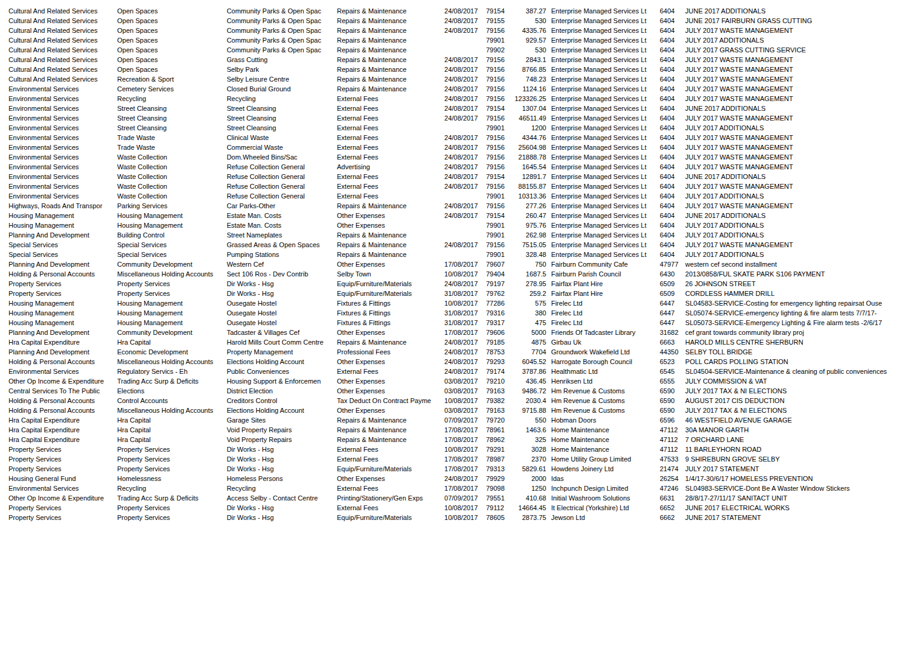| Cultural And Related Services | Open Spaces | Community Parks & Open Spac | Repairs & Maintenance | 24/08/2017 | 79154 | 387.27 | Enterprise Managed Services Lt | 6404 | JUNE 2017 ADDITIONALS |
| Cultural And Related Services | Open Spaces | Community Parks & Open Spac | Repairs & Maintenance | 24/08/2017 | 79155 | 530 | Enterprise Managed Services Lt | 6404 | JUNE 2017 FAIRBURN GRASS CUTTING |
| Cultural And Related Services | Open Spaces | Community Parks & Open Spac | Repairs & Maintenance | 24/08/2017 | 79156 | 4335.76 | Enterprise Managed Services Lt | 6404 | JULY 2017 WASTE MANAGEMENT |
| Cultural And Related Services | Open Spaces | Community Parks & Open Spac | Repairs & Maintenance | | 79901 | 929.57 | Enterprise Managed Services Lt | 6404 | JULY 2017 ADDITIONALS |
| Cultural And Related Services | Open Spaces | Community Parks & Open Spac | Repairs & Maintenance | | 79902 | 530 | Enterprise Managed Services Lt | 6404 | JULY 2017 GRASS CUTTING SERVICE |
| Cultural And Related Services | Open Spaces | Grass Cutting | Repairs & Maintenance | 24/08/2017 | 79156 | 2843.1 | Enterprise Managed Services Lt | 6404 | JULY 2017 WASTE MANAGEMENT |
| Cultural And Related Services | Open Spaces | Selby Park | Repairs & Maintenance | 24/08/2017 | 79156 | 8766.85 | Enterprise Managed Services Lt | 6404 | JULY 2017 WASTE MANAGEMENT |
| Cultural And Related Services | Recreation & Sport | Selby Leisure Centre | Repairs & Maintenance | 24/08/2017 | 79156 | 748.23 | Enterprise Managed Services Lt | 6404 | JULY 2017 WASTE MANAGEMENT |
| Environmental Services | Cemetery Services | Closed Burial Ground | Repairs & Maintenance | 24/08/2017 | 79156 | 1124.16 | Enterprise Managed Services Lt | 6404 | JULY 2017 WASTE MANAGEMENT |
| Environmental Services | Recycling | Recycling | External Fees | 24/08/2017 | 79156 | 123326.25 | Enterprise Managed Services Lt | 6404 | JULY 2017 WASTE MANAGEMENT |
| Environmental Services | Street Cleansing | Street Cleansing | External Fees | 24/08/2017 | 79154 | 1307.04 | Enterprise Managed Services Lt | 6404 | JUNE 2017 ADDITIONALS |
| Environmental Services | Street Cleansing | Street Cleansing | External Fees | 24/08/2017 | 79156 | 46511.49 | Enterprise Managed Services Lt | 6404 | JULY 2017 WASTE MANAGEMENT |
| Environmental Services | Street Cleansing | Street Cleansing | External Fees | | 79901 | 1200 | Enterprise Managed Services Lt | 6404 | JULY 2017 ADDITIONALS |
| Environmental Services | Trade Waste | Clinical Waste | External Fees | 24/08/2017 | 79156 | 4344.76 | Enterprise Managed Services Lt | 6404 | JULY 2017 WASTE MANAGEMENT |
| Environmental Services | Trade Waste | Commercial Waste | External Fees | 24/08/2017 | 79156 | 25604.98 | Enterprise Managed Services Lt | 6404 | JULY 2017 WASTE MANAGEMENT |
| Environmental Services | Waste Collection | Dom.Wheeled Bins/Sac | External Fees | 24/08/2017 | 79156 | 21888.78 | Enterprise Managed Services Lt | 6404 | JULY 2017 WASTE MANAGEMENT |
| Environmental Services | Waste Collection | Refuse Collection General | Advertising | 24/08/2017 | 79156 | 1645.54 | Enterprise Managed Services Lt | 6404 | JULY 2017 WASTE MANAGEMENT |
| Environmental Services | Waste Collection | Refuse Collection General | External Fees | 24/08/2017 | 79154 | 12891.7 | Enterprise Managed Services Lt | 6404 | JUNE 2017 ADDITIONALS |
| Environmental Services | Waste Collection | Refuse Collection General | External Fees | 24/08/2017 | 79156 | 88155.87 | Enterprise Managed Services Lt | 6404 | JULY 2017 WASTE MANAGEMENT |
| Environmental Services | Waste Collection | Refuse Collection General | External Fees | | 79901 | 10313.36 | Enterprise Managed Services Lt | 6404 | JULY 2017 ADDITIONALS |
| Highways, Roads And Transpor | Parking Services | Car Parks-Other | Repairs & Maintenance | 24/08/2017 | 79156 | 277.26 | Enterprise Managed Services Lt | 6404 | JULY 2017 WASTE MANAGEMENT |
| Housing Management | Housing Management | Estate Man. Costs | Other Expenses | 24/08/2017 | 79154 | 260.47 | Enterprise Managed Services Lt | 6404 | JUNE 2017 ADDITIONALS |
| Housing Management | Housing Management | Estate Man. Costs | Other Expenses | | 79901 | 975.76 | Enterprise Managed Services Lt | 6404 | JULY 2017 ADDITIONALS |
| Planning And Development | Building Control | Street Nameplates | Repairs & Maintenance | | 79901 | 262.98 | Enterprise Managed Services Lt | 6404 | JULY 2017 ADDITIONALS |
| Special Services | Special Services | Grassed Areas & Open Spaces | Repairs & Maintenance | 24/08/2017 | 79156 | 7515.05 | Enterprise Managed Services Lt | 6404 | JULY 2017 WASTE MANAGEMENT |
| Special Services | Special Services | Pumping Stations | Repairs & Maintenance | | 79901 | 328.48 | Enterprise Managed Services Lt | 6404 | JULY 2017 ADDITIONALS |
| Planning And Development | Community Development | Western Cef | Other Expenses | 17/08/2017 | 79607 | 750 | Fairburn Community Cafe | 47977 | western cef second installment |
| Holding & Personal Accounts | Miscellaneous Holding Accounts | Sect 106 Ros - Dev Contrib | Selby Town | 10/08/2017 | 79404 | 1687.5 | Fairburn Parish Council | 6430 | 2013/0858/FUL SKATE PARK S106 PAYMENT |
| Property Services | Property Services | Dir Works - Hsg | Equip/Furniture/Materials | 24/08/2017 | 79197 | 278.95 | Fairfax Plant Hire | 6509 | 26 JOHNSON STREET |
| Property Services | Property Services | Dir Works - Hsg | Equip/Furniture/Materials | 31/08/2017 | 79762 | 259.2 | Fairfax Plant Hire | 6509 | CORDLESS HAMMER DRILL |
| Housing Management | Housing Management | Ousegate Hostel | Fixtures & Fittings | 10/08/2017 | 77286 | 575 | Firelec Ltd | 6447 | SL04583-SERVICE-Costing for emergency lighting repairsat Ouse |
| Housing Management | Housing Management | Ousegate Hostel | Fixtures & Fittings | 31/08/2017 | 79316 | 380 | Firelec Ltd | 6447 | SL05074-SERVICE-emergency lighting & fire alarm tests 7/7/17- |
| Housing Management | Housing Management | Ousegate Hostel | Fixtures & Fittings | 31/08/2017 | 79317 | 475 | Firelec Ltd | 6447 | SL05073-SERVICE-Emergency Lighting & Fire alarm tests -2/6/17 |
| Planning And Development | Community Development | Tadcaster & Villages Cef | Other Expenses | 17/08/2017 | 79606 | 5000 | Friends Of Tadcaster Library | 31682 | cef grant towards community library proj |
| Hra Capital Expenditure | Hra Capital | Harold Mills Court Comm Centre | Repairs & Maintenance | 24/08/2017 | 79185 | 4875 | Girbau Uk | 6663 | HAROLD MILLS CENTRE SHERBURN |
| Planning And Development | Economic Development | Property Management | Professional Fees | 24/08/2017 | 78753 | 7704 | Groundwork Wakefield Ltd | 44350 | SELBY TOLL BRIDGE |
| Holding & Personal Accounts | Miscellaneous Holding Accounts | Elections Holding Account | Other Expenses | 24/08/2017 | 79293 | 6045.52 | Harrogate Borough Council | 6523 | POLL CARDS POLLING STATION |
| Environmental Services | Regulatory Servics - Eh | Public Conveniences | External Fees | 24/08/2017 | 79174 | 3787.86 | Healthmatic Ltd | 6545 | SL04504-SERVICE-Maintenance & cleaning of public conveniences |
| Other Op Income & Expenditure | Trading Acc Surp & Deficits | Housing Support & Enforcemen | Other Expenses | 03/08/2017 | 79210 | 436.45 | Henriksen Ltd | 6555 | JULY COMMISSION & VAT |
| Central Services To The Public | Elections | District Election | Other Expenses | 03/08/2017 | 79163 | 9486.72 | Hm Revenue & Customs | 6590 | JULY 2017 TAX & NI ELECTIONS |
| Holding & Personal Accounts | Control Accounts | Creditors Control | Tax Deduct On Contract Payme | 10/08/2017 | 79382 | 2030.4 | Hm Revenue & Customs | 6590 | AUGUST 2017 CIS DEDUCTION |
| Holding & Personal Accounts | Miscellaneous Holding Accounts | Elections Holding Account | Other Expenses | 03/08/2017 | 79163 | 9715.88 | Hm Revenue & Customs | 6590 | JULY 2017 TAX & NI ELECTIONS |
| Hra Capital Expenditure | Hra Capital | Garage Sites | Repairs & Maintenance | 07/09/2017 | 79720 | 550 | Hobman Doors | 6596 | 46 WESTFIELD AVENUE GARAGE |
| Hra Capital Expenditure | Hra Capital | Void Property Repairs | Repairs & Maintenance | 17/08/2017 | 78961 | 1463.6 | Home Maintenance | 47112 | 30A MANOR GARTH |
| Hra Capital Expenditure | Hra Capital | Void Property Repairs | Repairs & Maintenance | 17/08/2017 | 78962 | 325 | Home Maintenance | 47112 | 7 ORCHARD LANE |
| Property Services | Property Services | Dir Works - Hsg | External Fees | 10/08/2017 | 79291 | 3028 | Home Maintenance | 47112 | 11 BARLEYHORN ROAD |
| Property Services | Property Services | Dir Works - Hsg | External Fees | 17/08/2017 | 78987 | 2370 | Home Utility Group Limited | 47533 | 9 SHIREBURN GROVE SELBY |
| Property Services | Property Services | Dir Works - Hsg | Equip/Furniture/Materials | 17/08/2017 | 79313 | 5829.61 | Howdens Joinery Ltd | 21474 | JULY 2017 STATEMENT |
| Housing General Fund | Homelessness | Homeless Persons | Other Expenses | 24/08/2017 | 79929 | 2000 | Idas | 26254 | 1/4/17-30/6/17 HOMELESS PREVENTION |
| Environmental Services | Recycling | Recycling | External Fees | 17/08/2017 | 79098 | 1250 | Inchpunch Design Limited | 47246 | SL04983-SERVICE-Dont Be A Waster Window Stickers |
| Other Op Income & Expenditure | Trading Acc Surp & Deficits | Access Selby - Contact Centre | Printing/Stationery/Gen Exps | 07/09/2017 | 79551 | 410.68 | Initial Washroom Solutions | 6631 | 28/8/17-27/11/17 SANITACT UNIT |
| Property Services | Property Services | Dir Works - Hsg | External Fees | 10/08/2017 | 79112 | 14664.45 | It Electrical (Yorkshire) Ltd | 6652 | JUNE 2017 ELECTRICAL WORKS |
| Property Services | Property Services | Dir Works - Hsg | Equip/Furniture/Materials | 10/08/2017 | 78605 | 2873.75 | Jewson Ltd | 6662 | JUNE 2017 STATEMENT |